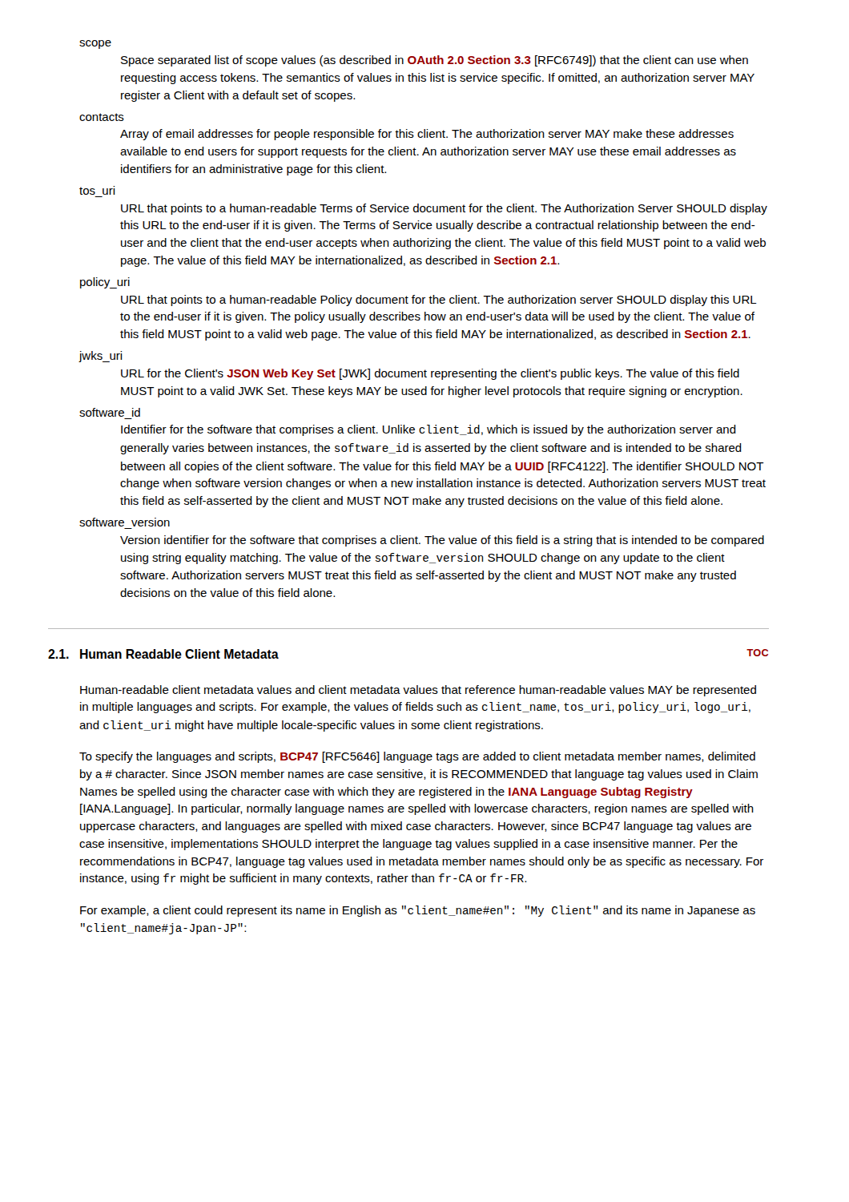scope
Space separated list of scope values (as described in OAuth 2.0 Section 3.3 [RFC6749]) that the client can use when requesting access tokens. The semantics of values in this list is service specific. If omitted, an authorization server MAY register a Client with a default set of scopes.
contacts
Array of email addresses for people responsible for this client. The authorization server MAY make these addresses available to end users for support requests for the client. An authorization server MAY use these email addresses as identifiers for an administrative page for this client.
tos_uri
URL that points to a human-readable Terms of Service document for the client. The Authorization Server SHOULD display this URL to the end-user if it is given. The Terms of Service usually describe a contractual relationship between the end-user and the client that the end-user accepts when authorizing the client. The value of this field MUST point to a valid web page. The value of this field MAY be internationalized, as described in Section 2.1.
policy_uri
URL that points to a human-readable Policy document for the client. The authorization server SHOULD display this URL to the end-user if it is given. The policy usually describes how an end-user's data will be used by the client. The value of this field MUST point to a valid web page. The value of this field MAY be internationalized, as described in Section 2.1.
jwks_uri
URL for the Client's JSON Web Key Set [JWK] document representing the client's public keys. The value of this field MUST point to a valid JWK Set. These keys MAY be used for higher level protocols that require signing or encryption.
software_id
Identifier for the software that comprises a client. Unlike client_id, which is issued by the authorization server and generally varies between instances, the software_id is asserted by the client software and is intended to be shared between all copies of the client software. The value for this field MAY be a UUID [RFC4122]. The identifier SHOULD NOT change when software version changes or when a new installation instance is detected. Authorization servers MUST treat this field as self-asserted by the client and MUST NOT make any trusted decisions on the value of this field alone.
software_version
Version identifier for the software that comprises a client. The value of this field is a string that is intended to be compared using string equality matching. The value of the software_version SHOULD change on any update to the client software. Authorization servers MUST treat this field as self-asserted by the client and MUST NOT make any trusted decisions on the value of this field alone.
TOC
2.1. Human Readable Client Metadata
Human-readable client metadata values and client metadata values that reference human-readable values MAY be represented in multiple languages and scripts. For example, the values of fields such as client_name, tos_uri, policy_uri, logo_uri, and client_uri might have multiple locale-specific values in some client registrations.
To specify the languages and scripts, BCP47 [RFC5646] language tags are added to client metadata member names, delimited by a # character. Since JSON member names are case sensitive, it is RECOMMENDED that language tag values used in Claim Names be spelled using the character case with which they are registered in the IANA Language Subtag Registry [IANA.Language]. In particular, normally language names are spelled with lowercase characters, region names are spelled with uppercase characters, and languages are spelled with mixed case characters. However, since BCP47 language tag values are case insensitive, implementations SHOULD interpret the language tag values supplied in a case insensitive manner. Per the recommendations in BCP47, language tag values used in metadata member names should only be as specific as necessary. For instance, using fr might be sufficient in many contexts, rather than fr-CA or fr-FR.
For example, a client could represent its name in English as "client_name#en": "My Client" and its name in Japanese as "client_name#ja-Jpan-JP":